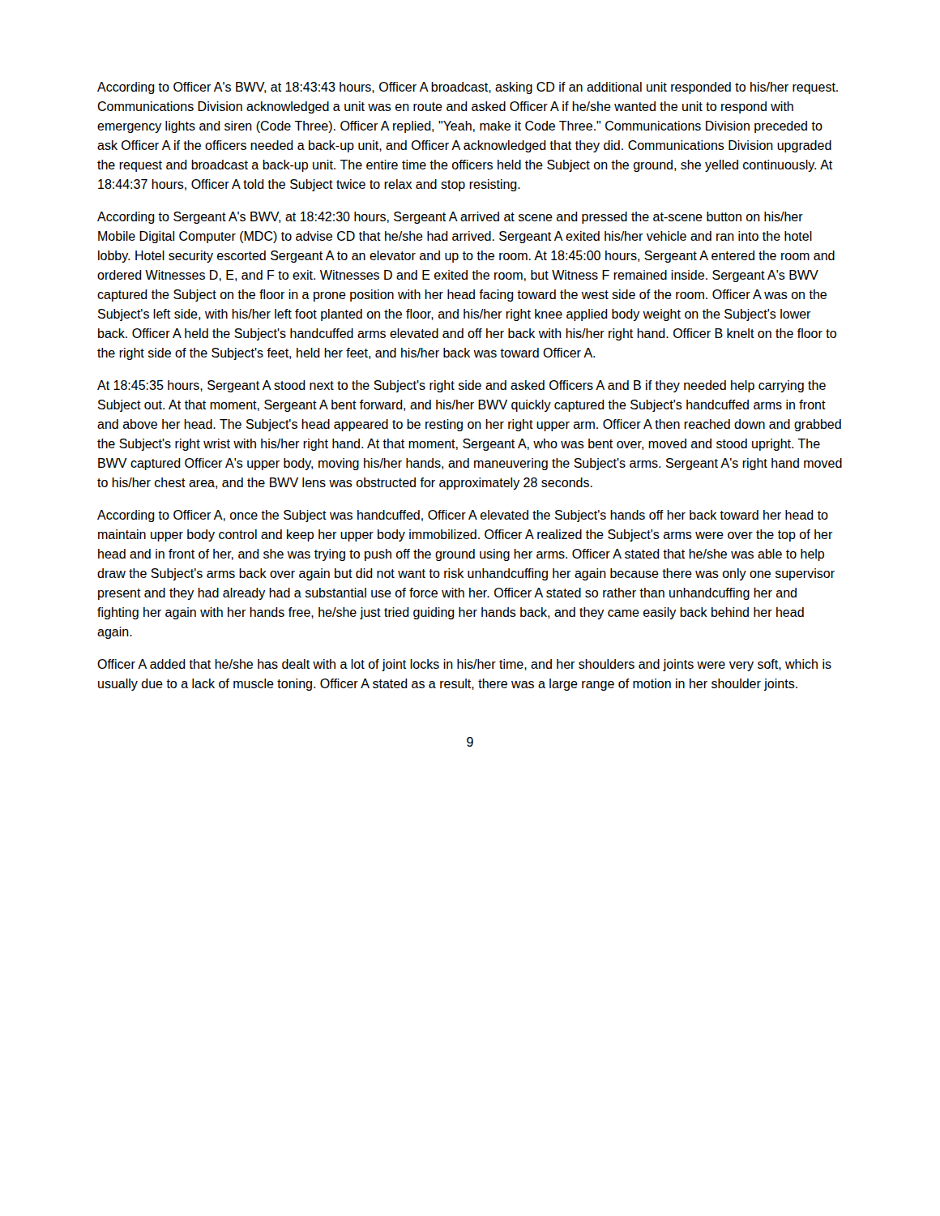According to Officer A's BWV, at 18:43:43 hours, Officer A broadcast, asking CD if an additional unit responded to his/her request. Communications Division acknowledged a unit was en route and asked Officer A if he/she wanted the unit to respond with emergency lights and siren (Code Three). Officer A replied, "Yeah, make it Code Three." Communications Division preceded to ask Officer A if the officers needed a back-up unit, and Officer A acknowledged that they did. Communications Division upgraded the request and broadcast a back-up unit. The entire time the officers held the Subject on the ground, she yelled continuously. At 18:44:37 hours, Officer A told the Subject twice to relax and stop resisting.
According to Sergeant A's BWV, at 18:42:30 hours, Sergeant A arrived at scene and pressed the at-scene button on his/her Mobile Digital Computer (MDC) to advise CD that he/she had arrived. Sergeant A exited his/her vehicle and ran into the hotel lobby. Hotel security escorted Sergeant A to an elevator and up to the room. At 18:45:00 hours, Sergeant A entered the room and ordered Witnesses D, E, and F to exit. Witnesses D and E exited the room, but Witness F remained inside. Sergeant A's BWV captured the Subject on the floor in a prone position with her head facing toward the west side of the room. Officer A was on the Subject's left side, with his/her left foot planted on the floor, and his/her right knee applied body weight on the Subject's lower back. Officer A held the Subject's handcuffed arms elevated and off her back with his/her right hand. Officer B knelt on the floor to the right side of the Subject's feet, held her feet, and his/her back was toward Officer A.
At 18:45:35 hours, Sergeant A stood next to the Subject's right side and asked Officers A and B if they needed help carrying the Subject out. At that moment, Sergeant A bent forward, and his/her BWV quickly captured the Subject's handcuffed arms in front and above her head. The Subject's head appeared to be resting on her right upper arm. Officer A then reached down and grabbed the Subject's right wrist with his/her right hand. At that moment, Sergeant A, who was bent over, moved and stood upright. The BWV captured Officer A's upper body, moving his/her hands, and maneuvering the Subject's arms. Sergeant A's right hand moved to his/her chest area, and the BWV lens was obstructed for approximately 28 seconds.
According to Officer A, once the Subject was handcuffed, Officer A elevated the Subject's hands off her back toward her head to maintain upper body control and keep her upper body immobilized. Officer A realized the Subject's arms were over the top of her head and in front of her, and she was trying to push off the ground using her arms. Officer A stated that he/she was able to help draw the Subject's arms back over again but did not want to risk unhandcuffing her again because there was only one supervisor present and they had already had a substantial use of force with her. Officer A stated so rather than unhandcuffing her and fighting her again with her hands free, he/she just tried guiding her hands back, and they came easily back behind her head again.
Officer A added that he/she has dealt with a lot of joint locks in his/her time, and her shoulders and joints were very soft, which is usually due to a lack of muscle toning. Officer A stated as a result, there was a large range of motion in her shoulder joints.
9